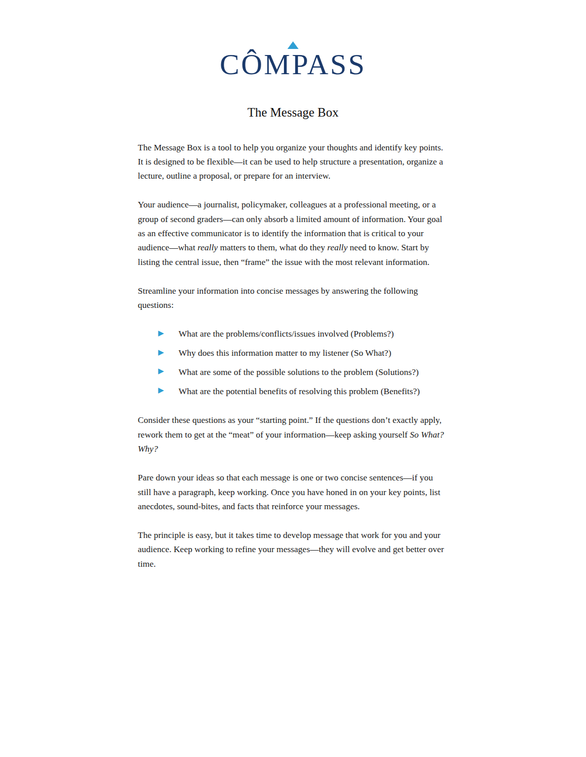CÔMPASS
The Message Box
The Message Box is a tool to help you organize your thoughts and identify key points. It is designed to be flexible—it can be used to help structure a presentation, organize a lecture, outline a proposal, or prepare for an interview.
Your audience—a journalist, policymaker, colleagues at a professional meeting, or a group of second graders—can only absorb a limited amount of information. Your goal as an effective communicator is to identify the information that is critical to your audience—what really matters to them, what do they really need to know. Start by listing the central issue, then “frame” the issue with the most relevant information.
Streamline your information into concise messages by answering the following questions:
What are the problems/conflicts/issues involved (Problems?)
Why does this information matter to my listener (So What?)
What are some of the possible solutions to the problem (Solutions?)
What are the potential benefits of resolving this problem (Benefits?)
Consider these questions as your “starting point.” If the questions don’t exactly apply, rework them to get at the “meat” of your information—keep asking yourself So What? Why?
Pare down your ideas so that each message is one or two concise sentences—if you still have a paragraph, keep working. Once you have honed in on your key points, list anecdotes, sound-bites, and facts that reinforce your messages.
The principle is easy, but it takes time to develop message that work for you and your audience. Keep working to refine your messages—they will evolve and get better over time.